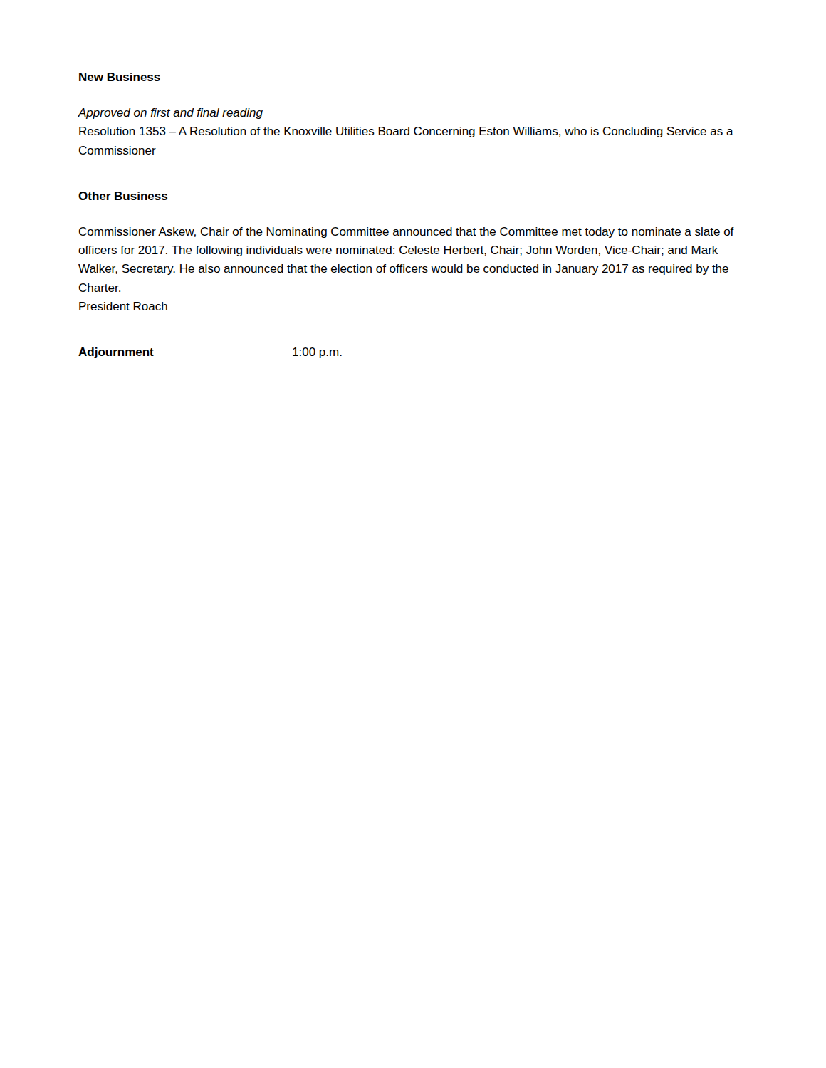New Business
Approved on first and final reading
Resolution 1353 – A Resolution of the Knoxville Utilities Board Concerning Eston Williams, who is Concluding Service as a Commissioner
Other Business
Commissioner Askew, Chair of the Nominating Committee announced that the Committee met today to nominate a slate of officers for 2017. The following individuals were nominated: Celeste Herbert, Chair; John Worden, Vice-Chair; and Mark Walker, Secretary. He also announced that the election of officers would be conducted in January 2017 as required by the Charter.
President Roach
Adjournment 1:00 p.m.